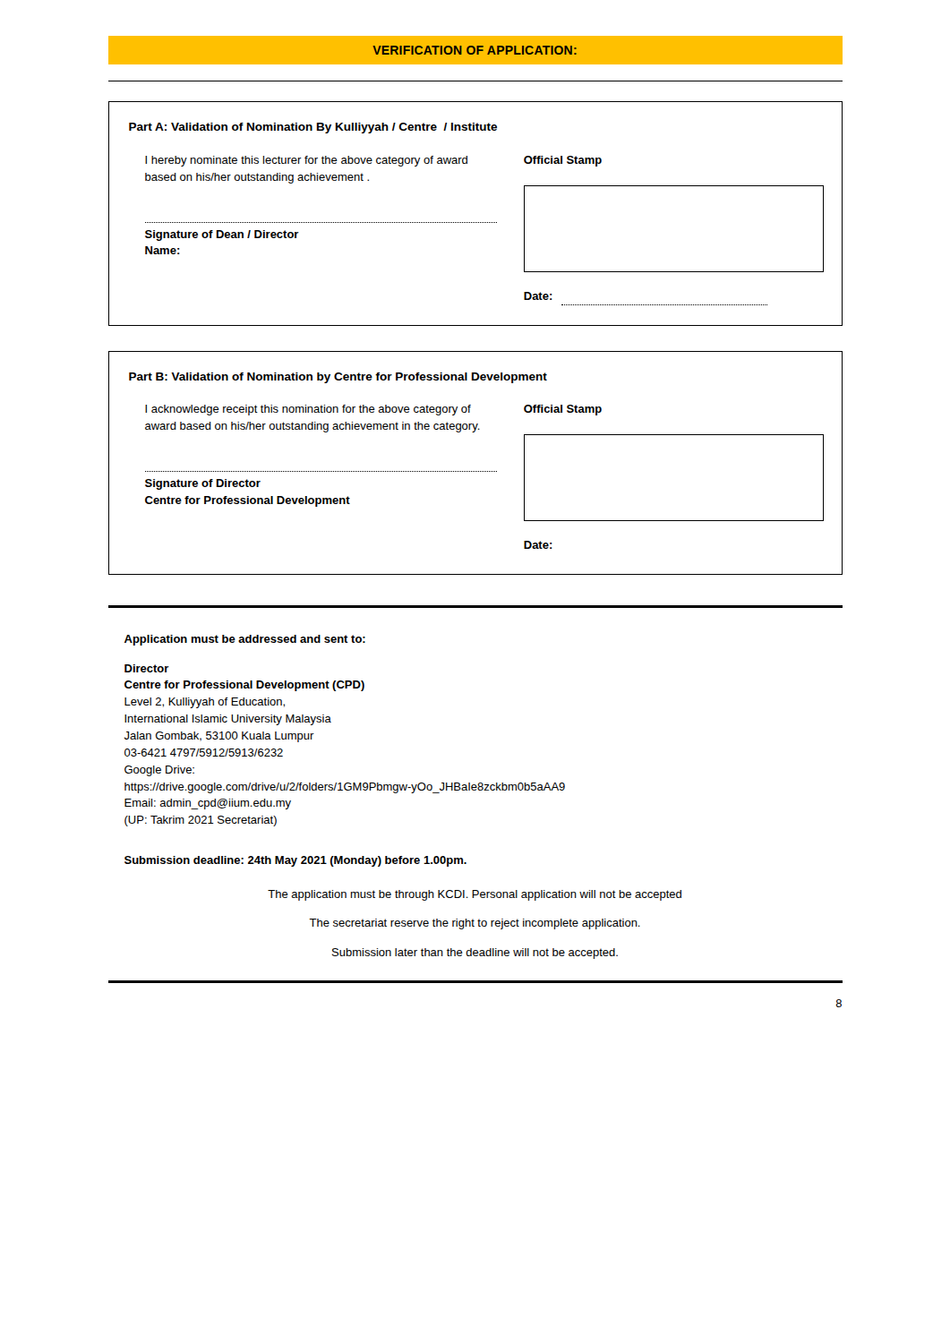VERIFICATION OF APPLICATION:
Part A: Validation of Nomination By Kulliyyah / Centre / Institute
I hereby nominate this lecturer for the above category of award based on his/her outstanding achievement .
Signature of Dean / Director
Name:
Official Stamp
Date:
Part B: Validation of Nomination by Centre for Professional Development
I acknowledge receipt this nomination for the above category of award based on his/her outstanding achievement in the category.
Signature of Director
Centre for Professional Development
Official Stamp
Date:
Application must be addressed and sent to:
Director
Centre for Professional Development (CPD)
Level 2, Kulliyyah of Education,
International Islamic University Malaysia
Jalan Gombak, 53100 Kuala Lumpur
03-6421 4797/5912/5913/6232
Google Drive:
https://drive.google.com/drive/u/2/folders/1GM9Pbmgw-yOo_JHBaIe8zckbm0b5aAA9
Email: admin_cpd@iium.edu.my
(UP: Takrim 2021 Secretariat)
Submission deadline: 24th May 2021 (Monday) before 1.00pm.
The application must be through KCDI. Personal application will not be accepted
The secretariat reserve the right to reject incomplete application.
Submission later than the deadline will not be accepted.
8